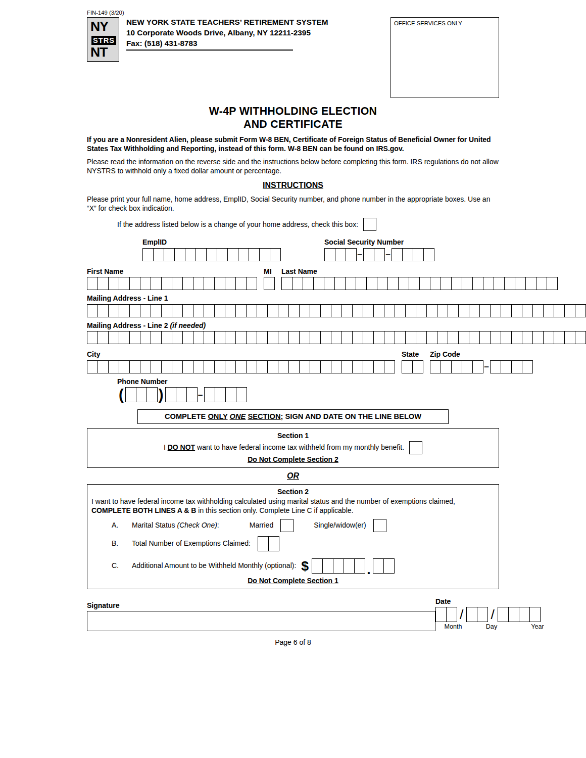FIN-149 (3/20)
NY
STRS
NT
NEW YORK STATE TEACHERS’ RETIREMENT SYSTEM
10 Corporate Woods Drive, Albany, NY 12211-2395
Fax: (518) 431-8783
OFFICE SERVICES ONLY
W-4P WITHHOLDING ELECTION
AND CERTIFICATE
If you are a Nonresident Alien, please submit Form W-8 BEN, Certificate of Foreign Status of Beneficial Owner for United States Tax Withholding and Reporting, instead of this form. W-8 BEN can be found on IRS.gov.
Please read the information on the reverse side and the instructions below before completing this form. IRS regulations do not allow NYSTRS to withhold only a fixed dollar amount or percentage.
INSTRUCTIONS
Please print your full name, home address, EmplID, Social Security number, and phone number in the appropriate boxes. Use an “X” for check box indication.
If the address listed below is a change of your home address, check this box:
EmplID
Social Security Number
–
–
First Name
MI
Last Name
Mailing Address - Line 1
Mailing Address - Line 2 (if needed)
City
State
Zip Code
–
Phone Number
(
)
–
COMPLETE ONLY ONE SECTION; SIGN AND DATE ON THE LINE BELOW
Section 1
I DO NOT want to have federal income tax withheld from my monthly benefit.
Do Not Complete Section 2
OR
Section 2
I want to have federal income tax withholding calculated using marital status and the number of exemptions claimed, COMPLETE BOTH LINES A & B in this section only. Complete Line C if applicable.
A. Marital Status (Check One): Married Single/widow(er)
B. Total Number of Exemptions Claimed:
C. Additional Amount to be Withheld Monthly (optional): $
.
Do Not Complete Section 1
Signature
Date
/
/
Month Day Year
Page 6 of 8